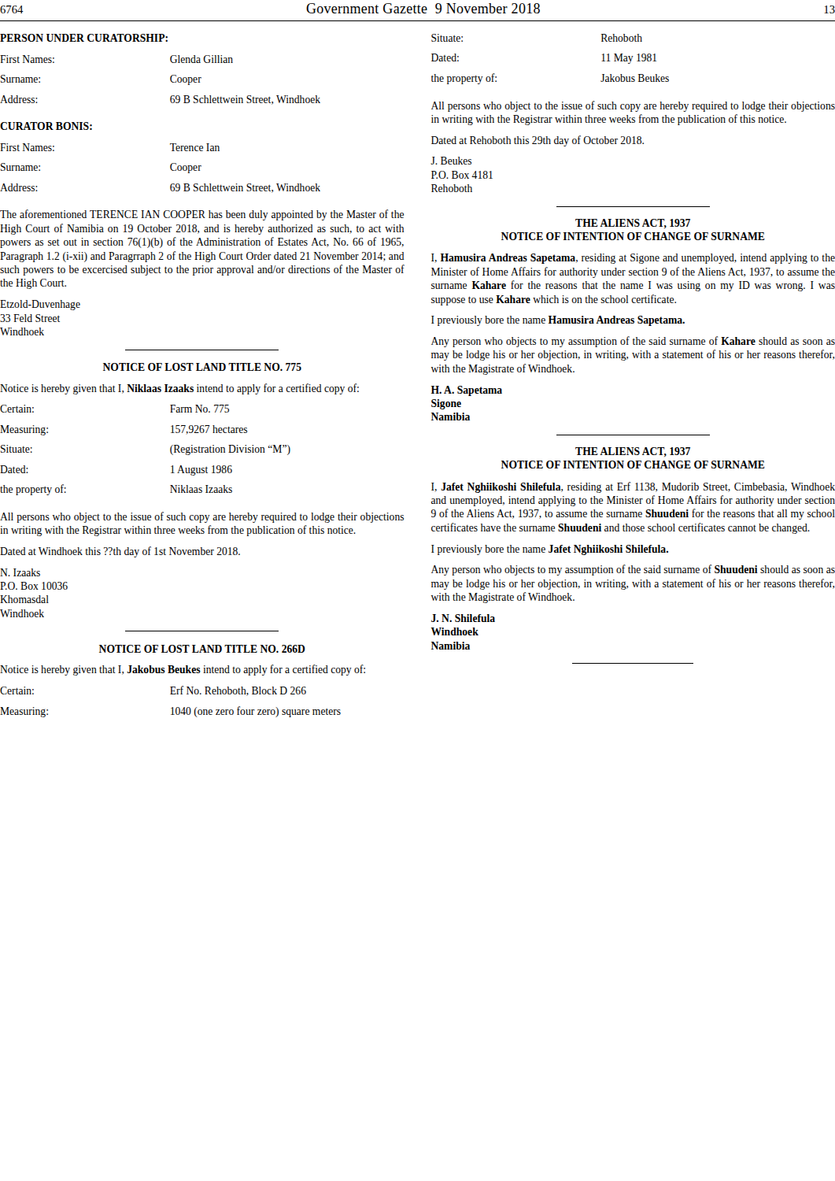6764
Government Gazette 9 November 2018
13
Person under curatorship:
| First Names: | Glenda Gillian |
| Surname: | Cooper |
| Address: | 69 B Schlettwein Street, Windhoek |
Curator bonis:
| First Names: | Terence Ian |
| Surname: | Cooper |
| Address: | 69 B Schlettwein Street, Windhoek |
The aforementioned TERENCE IAN COOPER has been duly appointed by the Master of the High Court of Namibia on 19 October 2018, and is hereby authorized as such, to act with powers as set out in section 76(1)(b) of the Administration of Estates Act, No. 66 of 1965, Paragraph 1.2 (i-xii) and Paragrraph 2 of the High Court Order dated 21 November 2014; and such powers to be excercised subject to the prior approval and/or directions of the Master of the High Court.
Etzold-Duvenhage
33 Feld Street
Windhoek
Notice of lost land title no. 775
Notice is hereby given that I, Niklaas Izaaks intend to apply for a certified copy of:
| Certain: | Farm No. 775 |
| Measuring: | 157,9267 hectares |
| Situate: | (Registration Division “M”) |
| Dated: | 1 August 1986 |
| the property of: | Niklaas Izaaks |
All persons who object to the issue of such copy are hereby required to lodge their objections in writing with the Registrar within three weeks from the publication of this notice.
Dated at Windhoek this ??th day of 1st November 2018.
N. Izaaks
P.O. Box 10036
Khomasdal
Windhoek
Notice of lost land title no. 266D
Notice is hereby given that I, Jakobus Beukes intend to apply for a certified copy of:
| Certain: | Erf No. Rehoboth, Block D 266 |
| Measuring: | 1040 (one zero four zero) square meters |
| Situate: | Rehoboth |
| Dated: | 11 May 1981 |
| the property of: | Jakobus Beukes |
All persons who object to the issue of such copy are hereby required to lodge their objections in writing with the Registrar within three weeks from the publication of this notice.
Dated at Rehoboth this 29th day of October 2018.
J. Beukes
P.O. Box 4181
Rehoboth
The Aliens Act, 1937
Notice of intention of change of surname
I, Hamusira Andreas Sapetama, residing at Sigone and unemployed, intend applying to the Minister of Home Affairs for authority under section 9 of the Aliens Act, 1937, to assume the surname Kahare for the reasons that the name I was using on my ID was wrong. I was suppose to use Kahare which is on the school certificate.
I previously bore the name Hamusira Andreas Sapetama.
Any person who objects to my assumption of the said surname of Kahare should as soon as may be lodge his or her objection, in writing, with a statement of his or her reasons therefor, with the Magistrate of Windhoek.
H. A. Sapetama
Sigone
Namibia
The Aliens Act, 1937
Notice of intention of change of surname
I, Jafet Nghiikoshi Shilefula, residing at Erf 1138, Mudorib Street, Cimbebasia, Windhoek and unemployed, intend applying to the Minister of Home Affairs for authority under section 9 of the Aliens Act, 1937, to assume the surname Shuudeni for the reasons that all my school certificates have the surname Shuudeni and those school certificates cannot be changed.
I previously bore the name Jafet Nghiikoshi Shilefula.
Any person who objects to my assumption of the said surname of Shuudeni should as soon as may be lodge his or her objection, in writing, with a statement of his or her reasons therefor, with the Magistrate of Windhoek.
J. N. Shilefula
Windhoek
Namibia